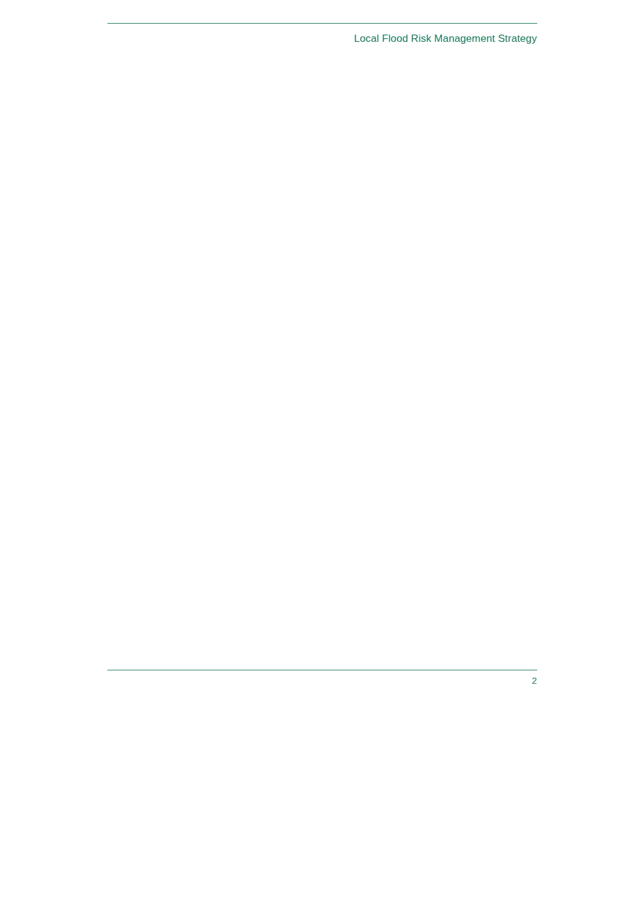Local Flood Risk Management Strategy
2